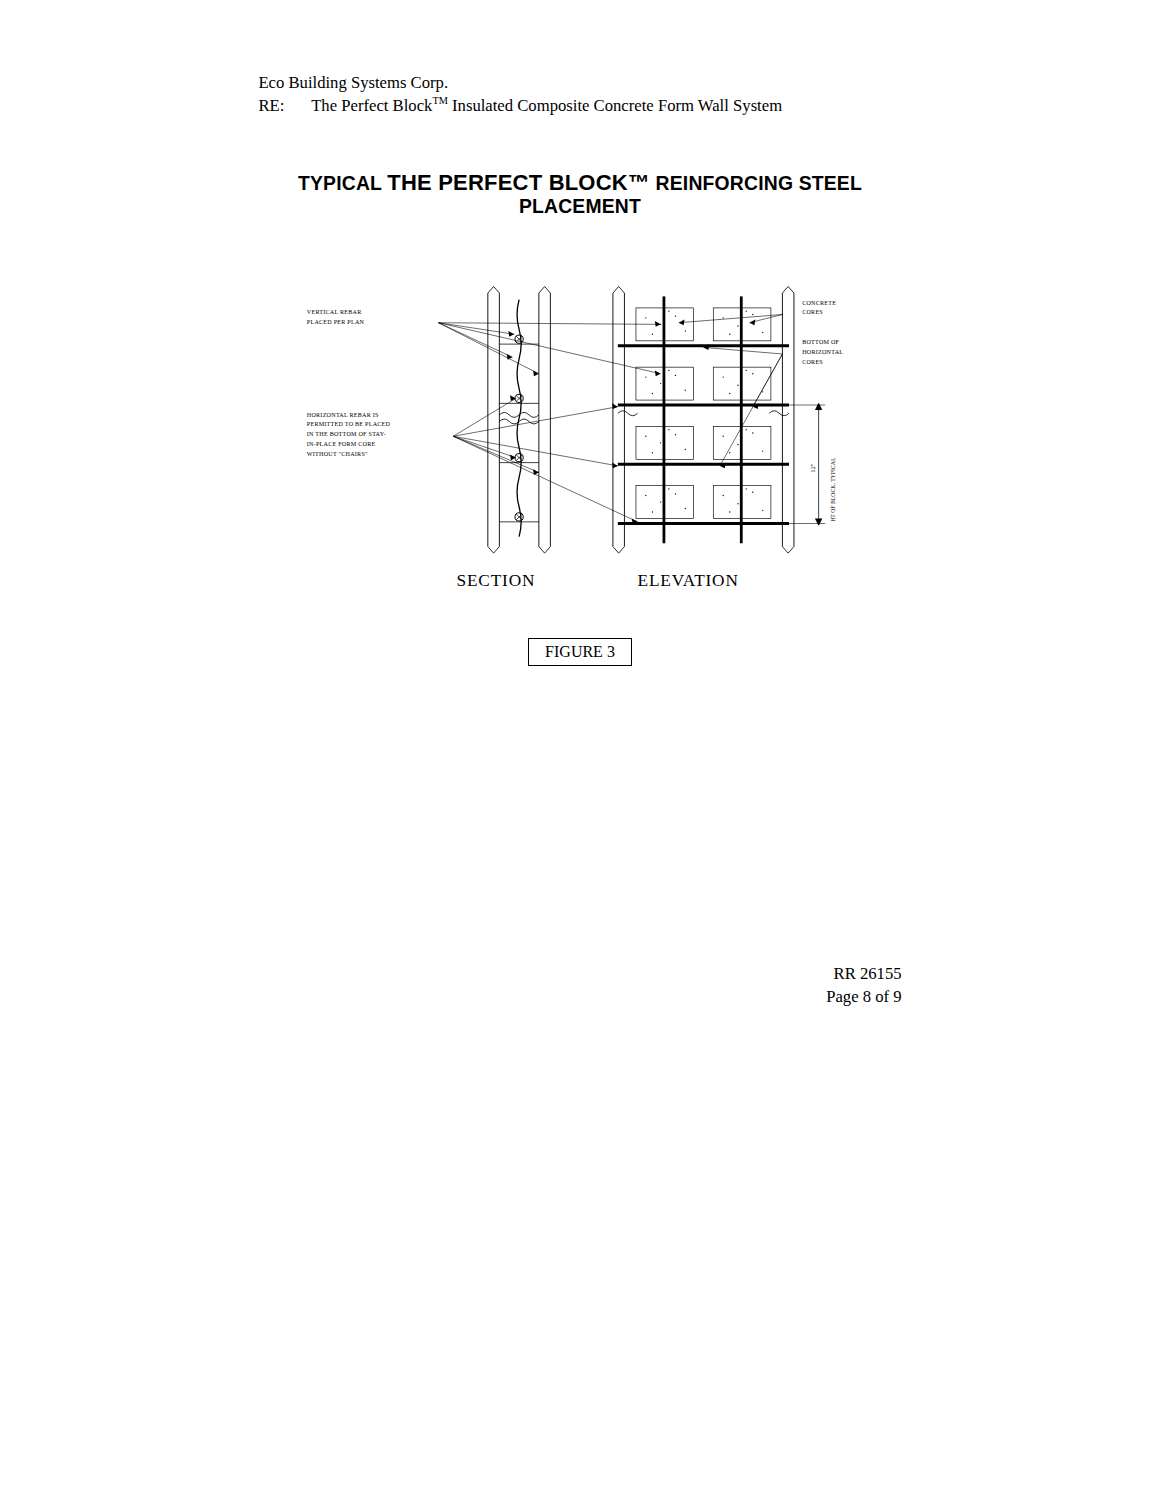Eco Building Systems Corp.
RE: The Perfect BlockTM Insulated Composite Concrete Form Wall System
TYPICAL THE PERFECT BLOCK™ REINFORCING STEEL PLACEMENT
VERTICAL REBAR PLACED PER PLAN HORIZONTAL REBAR IS PERMITTED TO BE PLACED IN THE BOTTOM OF STAY- IN-PLACE FORM CORE WITHOUT "CHAIRS" CONCRETE CORES BOTTOM OF HORIZONTAL CORES 12" HT OF BLOCK, TYPICAL SECTION ELEVATION
FIGURE 3
RR 26155
Page 8 of 9